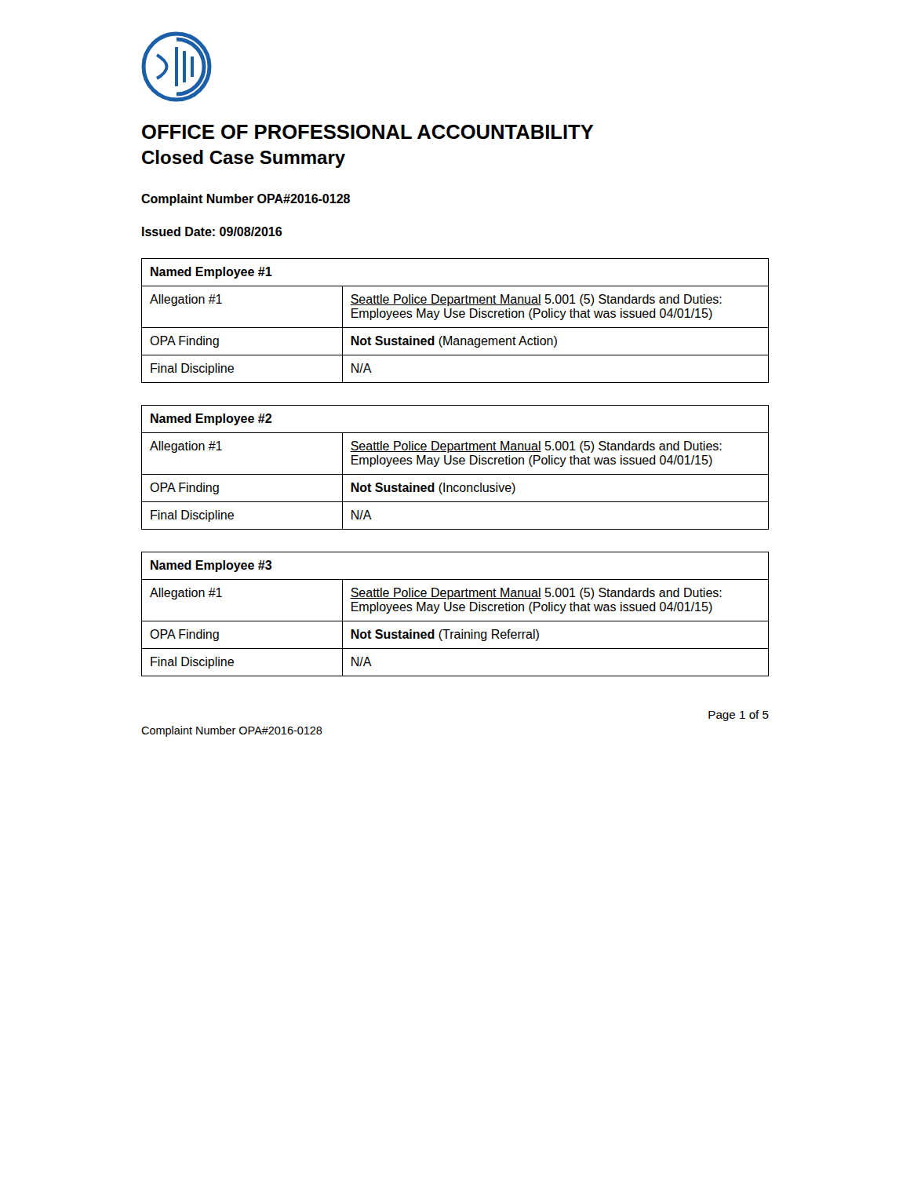OFFICE OF PROFESSIONAL ACCOUNTABILITY
Closed Case Summary
Complaint Number OPA#2016-0128
Issued Date: 09/08/2016
Named Employee #1
| Allegation #1 | Seattle Police Department Manual 5.001 (5) Standards and Duties: Employees May Use Discretion (Policy that was issued 04/01/15) |
| OPA Finding | Not Sustained (Management Action) |
| Final Discipline | N/A |
Named Employee #2
| Allegation #1 | Seattle Police Department Manual 5.001 (5) Standards and Duties: Employees May Use Discretion (Policy that was issued 04/01/15) |
| OPA Finding | Not Sustained (Inconclusive) |
| Final Discipline | N/A |
Named Employee #3
| Allegation #1 | Seattle Police Department Manual 5.001 (5) Standards and Duties: Employees May Use Discretion (Policy that was issued 04/01/15) |
| OPA Finding | Not Sustained (Training Referral) |
| Final Discipline | N/A |
Page 1 of 5
Complaint Number OPA#2016-0128